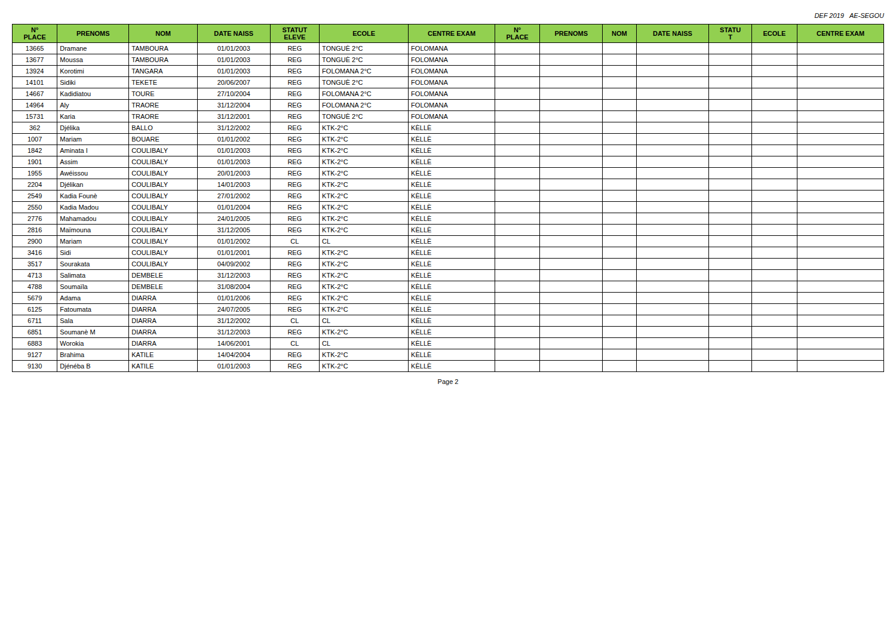DEF 2019 AE-SEGOU
| N° PLACE | PRENOMS | NOM | DATE NAISS | STATUT ELEVE | ECOLE | CENTRE EXAM | N° PLACE | PRENOMS | NOM | DATE NAISS | STATU T | ECOLE | CENTRE EXAM |
| --- | --- | --- | --- | --- | --- | --- | --- | --- | --- | --- | --- | --- | --- |
| 13665 | Dramane | TAMBOURA | 01/01/2003 | REG | TONGUÈ 2°C | FOLOMANA | | | | | | | |
| 13677 | Moussa | TAMBOURA | 01/01/2003 | REG | TONGUÈ 2°C | FOLOMANA | | | | | | | |
| 13924 | Korotimi | TANGARA | 01/01/2003 | REG | FOLOMANA 2°C | FOLOMANA | | | | | | | |
| 14101 | Sidiki | TEKETE | 20/06/2007 | REG | TONGUÈ 2°C | FOLOMANA | | | | | | | |
| 14667 | Kadidiatou | TOURE | 27/10/2004 | REG | FOLOMANA 2°C | FOLOMANA | | | | | | | |
| 14964 | Aly | TRAORE | 31/12/2004 | REG | FOLOMANA 2°C | FOLOMANA | | | | | | | |
| 15731 | Karia | TRAORE | 31/12/2001 | REG | TONGUÈ 2°C | FOLOMANA | | | | | | | |
| 362 | Djélika | BALLO | 31/12/2002 | REG | KTK-2°C | KÈLLÈ | | | | | | | |
| 1007 | Mariam | BOUARE | 01/01/2002 | REG | KTK-2°C | KÈLLÈ | | | | | | | |
| 1842 | Aminata I | COULIBALY | 01/01/2003 | REG | KTK-2°C | KÈLLÈ | | | | | | | |
| 1901 | Assim | COULIBALY | 01/01/2003 | REG | KTK-2°C | KÈLLÈ | | | | | | | |
| 1955 | Awéissou | COULIBALY | 20/01/2003 | REG | KTK-2°C | KÈLLÈ | | | | | | | |
| 2204 | Djélikan | COULIBALY | 14/01/2003 | REG | KTK-2°C | KÈLLÈ | | | | | | | |
| 2549 | Kadia Founè | COULIBALY | 27/01/2002 | REG | KTK-2°C | KÈLLÈ | | | | | | | |
| 2550 | Kadia Madou | COULIBALY | 01/01/2004 | REG | KTK-2°C | KÈLLÈ | | | | | | | |
| 2776 | Mahamadou | COULIBALY | 24/01/2005 | REG | KTK-2°C | KÈLLÈ | | | | | | | |
| 2816 | Maïmouna | COULIBALY | 31/12/2005 | REG | KTK-2°C | KÈLLÈ | | | | | | | |
| 2900 | Mariam | COULIBALY | 01/01/2002 | CL | CL | KÈLLÈ | | | | | | | |
| 3416 | Sidi | COULIBALY | 01/01/2001 | REG | KTK-2°C | KÈLLÈ | | | | | | | |
| 3517 | Sourakata | COULIBALY | 04/09/2002 | REG | KTK-2°C | KÈLLÈ | | | | | | | |
| 4713 | Salimata | DEMBELE | 31/12/2003 | REG | KTK-2°C | KÈLLÈ | | | | | | | |
| 4788 | Soumaïla | DEMBELE | 31/08/2004 | REG | KTK-2°C | KÈLLÈ | | | | | | | |
| 5679 | Adama | DIARRA | 01/01/2006 | REG | KTK-2°C | KÈLLÈ | | | | | | | |
| 6125 | Fatoumata | DIARRA | 24/07/2005 | REG | KTK-2°C | KÈLLÈ | | | | | | | |
| 6711 | Sala | DIARRA | 31/12/2002 | CL | CL | KÈLLÈ | | | | | | | |
| 6851 | Soumanè M | DIARRA | 31/12/2003 | REG | KTK-2°C | KÈLLÈ | | | | | | | |
| 6883 | Worokia | DIARRA | 14/06/2001 | CL | CL | KÈLLÈ | | | | | | | |
| 9127 | Brahima | KATILE | 14/04/2004 | REG | KTK-2°C | KÈLLÈ | | | | | | | |
| 9130 | Djénéba B | KATILE | 01/01/2003 | REG | KTK-2°C | KÈLLÈ | | | | | | | |
Page 2